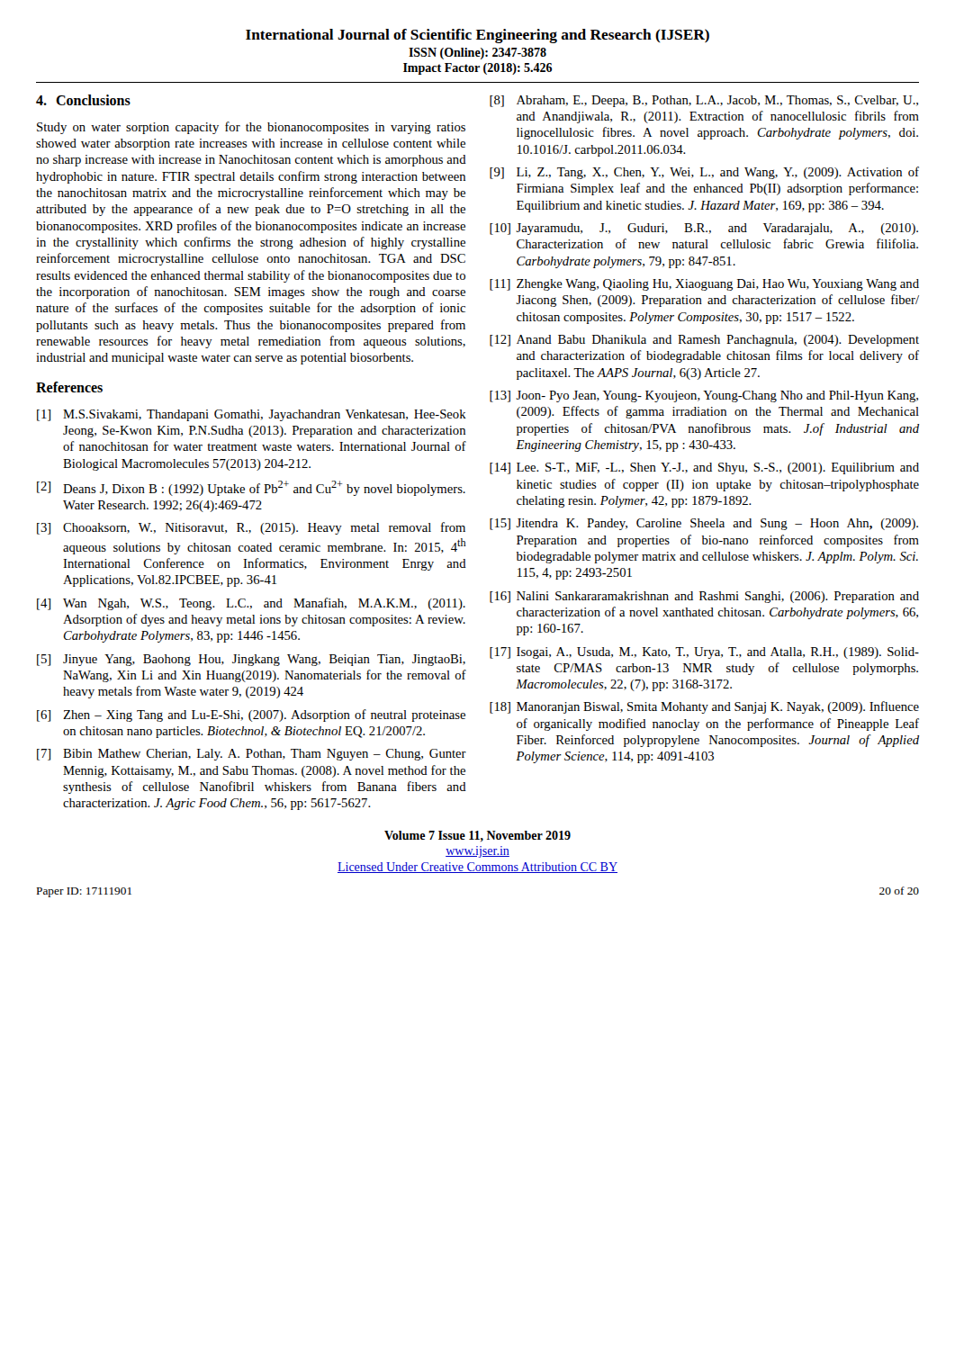International Journal of Scientific Engineering and Research (IJSER)
ISSN (Online): 2347-3878
Impact Factor (2018): 5.426
4. Conclusions
Study on water sorption capacity for the bionanocomposites in varying ratios showed water absorption rate increases with increase in cellulose content while no sharp increase with increase in Nanochitosan content which is amorphous and hydrophobic in nature. FTIR spectral details confirm strong interaction between the nanochitosan matrix and the microcrystalline reinforcement which may be attributed by the appearance of a new peak due to P=O stretching in all the bionanocomposites. XRD profiles of the bionanocomposites indicate an increase in the crystallinity which confirms the strong adhesion of highly crystalline reinforcement microcrystalline cellulose onto nanochitosan. TGA and DSC results evidenced the enhanced thermal stability of the bionanocomposites due to the incorporation of nanochitosan. SEM images show the rough and coarse nature of the surfaces of the composites suitable for the adsorption of ionic pollutants such as heavy metals. Thus the bionanocomposites prepared from renewable resources for heavy metal remediation from aqueous solutions, industrial and municipal waste water can serve as potential biosorbents.
References
M.S.Sivakami, Thandapani Gomathi, Jayachandran Venkatesan, Hee-Seok Jeong, Se-Kwon Kim, P.N.Sudha (2013). Preparation and characterization of nanochitosan for water treatment waste waters. International Journal of Biological Macromolecules 57(2013) 204-212.
Deans J, Dixon B : (1992) Uptake of Pb2+ and Cu2+ by novel biopolymers. Water Research. 1992; 26(4):469-472
Chooaksorn, W., Nitisoravut, R., (2015). Heavy metal removal from aqueous solutions by chitosan coated ceramic membrane. In: 2015, 4th International Conference on Informatics, Environment Enrgy and Applications, Vol.82.IPCBEE, pp. 36-41
Wan Ngah, W.S., Teong. L.C., and Manafiah, M.A.K.M., (2011). Adsorption of dyes and heavy metal ions by chitosan composites: A review. Carbohydrate Polymers, 83, pp: 1446 -1456.
Jinyue Yang, Baohong Hou, Jingkang Wang, Beiqian Tian, JingtaoBi, NaWang, Xin Li and Xin Huang(2019). Nanomaterials for the removal of heavy metals from Waste water 9, (2019) 424
Zhen – Xing Tang and Lu-E-Shi, (2007). Adsorption of neutral proteinase on chitosan nano particles. Biotechnol, & Biotechnol EQ. 21/2007/2.
Bibin Mathew Cherian, Laly. A. Pothan, Tham Nguyen – Chung, Gunter Mennig, Kottaisamy, M., and Sabu Thomas. (2008). A novel method for the synthesis of cellulose Nanofibril whiskers from Banana fibers and characterization. J. Agric Food Chem., 56, pp: 5617-5627.
Abraham, E., Deepa, B., Pothan, L.A., Jacob, M., Thomas, S., Cvelbar, U., and Anandjiwala, R., (2011). Extraction of nanocellulosic fibrils from lignocellulosic fibres. A novel approach. Carbohydrate polymers, doi. 10.1016/J. carbpol.2011.06.034.
Li, Z., Tang, X., Chen, Y., Wei, L., and Wang, Y., (2009). Activation of Firmiana Simplex leaf and the enhanced Pb(II) adsorption performance: Equilibrium and kinetic studies. J. Hazard Mater, 169, pp: 386 – 394.
Jayaramudu, J., Guduri, B.R., and Varadarajalu, A., (2010). Characterization of new natural cellulosic fabric Grewia filifolia. Carbohydrate polymers, 79, pp: 847-851.
Zhengke Wang, Qiaoling Hu, Xiaoguang Dai, Hao Wu, Youxiang Wang and Jiacong Shen, (2009). Preparation and characterization of cellulose fiber/ chitosan composites. Polymer Composites, 30, pp: 1517 – 1522.
Anand Babu Dhanikula and Ramesh Panchagnula, (2004). Development and characterization of biodegradable chitosan films for local delivery of paclitaxel. The AAPS Journal, 6(3) Article 27.
Joon- Pyo Jean, Young- Kyoujeon, Young-Chang Nho and Phil-Hyun Kang, (2009). Effects of gamma irradiation on the Thermal and Mechanical properties of chitosan/PVA nanofibrous mats. J.of Industrial and Engineering Chemistry, 15, pp : 430-433.
Lee. S-T., MiF, -L., Shen Y.-J., and Shyu, S.-S., (2001). Equilibrium and kinetic studies of copper (II) ion uptake by chitosan–tripolyphosphate chelating resin. Polymer, 42, pp: 1879-1892.
Jitendra K. Pandey, Caroline Sheela and Sung – Hoon Ahn, (2009). Preparation and properties of bio-nano reinforced composites from biodegradable polymer matrix and cellulose whiskers. J. Applm. Polym. Sci. 115, 4, pp: 2493-2501
Nalini Sankararamakrishnan and Rashmi Sanghi, (2006). Preparation and characterization of a novel xanthated chitosan. Carbohydrate polymers, 66, pp: 160-167.
Isogai, A., Usuda, M., Kato, T., Urya, T., and Atalla, R.H., (1989). Solid-state CP/MAS carbon-13 NMR study of cellulose polymorphs. Macromolecules, 22, (7), pp: 3168-3172.
Manoranjan Biswal, Smita Mohanty and Sanjaj K. Nayak, (2009). Influence of organically modified nanoclay on the performance of Pineapple Leaf Fiber. Reinforced polypropylene Nanocomposites. Journal of Applied Polymer Science, 114, pp: 4091-4103
Volume 7 Issue 11, November 2019
www.ijser.in
Licensed Under Creative Commons Attribution CC BY
Paper ID: 17111901
20 of 20